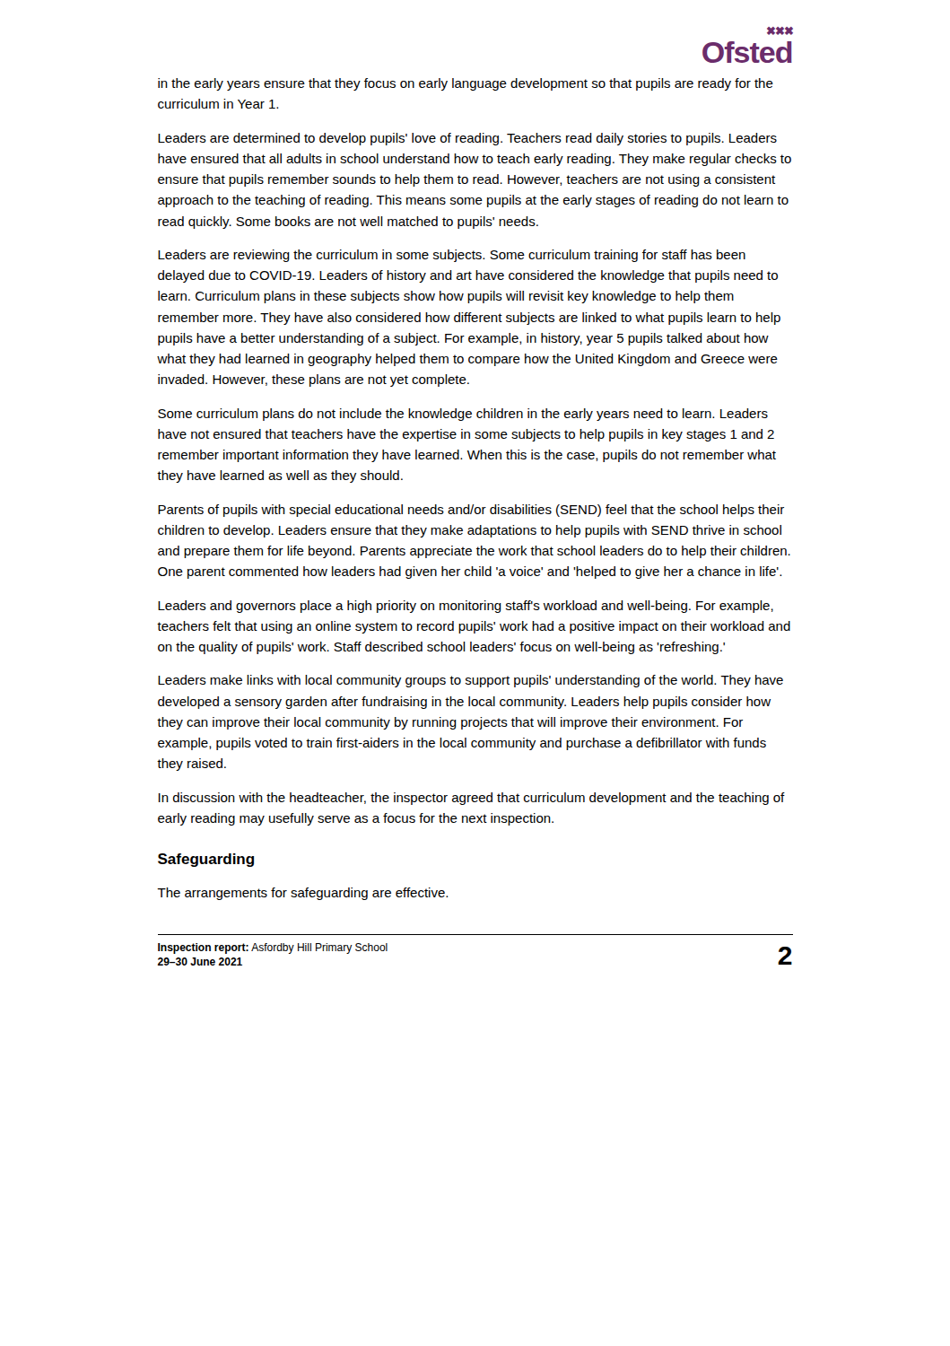✖✖✖
Ofsted
in the early years ensure that they focus on early language development so that pupils are ready for the curriculum in Year 1.
Leaders are determined to develop pupils' love of reading. Teachers read daily stories to pupils. Leaders have ensured that all adults in school understand how to teach early reading. They make regular checks to ensure that pupils remember sounds to help them to read. However, teachers are not using a consistent approach to the teaching of reading. This means some pupils at the early stages of reading do not learn to read quickly. Some books are not well matched to pupils' needs.
Leaders are reviewing the curriculum in some subjects. Some curriculum training for staff has been delayed due to COVID-19. Leaders of history and art have considered the knowledge that pupils need to learn. Curriculum plans in these subjects show how pupils will revisit key knowledge to help them remember more. They have also considered how different subjects are linked to what pupils learn to help pupils have a better understanding of a subject. For example, in history, year 5 pupils talked about how what they had learned in geography helped them to compare how the United Kingdom and Greece were invaded. However, these plans are not yet complete.
Some curriculum plans do not include the knowledge children in the early years need to learn. Leaders have not ensured that teachers have the expertise in some subjects to help pupils in key stages 1 and 2 remember important information they have learned. When this is the case, pupils do not remember what they have learned as well as they should.
Parents of pupils with special educational needs and/or disabilities (SEND) feel that the school helps their children to develop. Leaders ensure that they make adaptations to help pupils with SEND thrive in school and prepare them for life beyond. Parents appreciate the work that school leaders do to help their children. One parent commented how leaders had given her child 'a voice' and 'helped to give her a chance in life'.
Leaders and governors place a high priority on monitoring staff's workload and well-being. For example, teachers felt that using an online system to record pupils' work had a positive impact on their workload and on the quality of pupils' work. Staff described school leaders' focus on well-being as 'refreshing.'
Leaders make links with local community groups to support pupils' understanding of the world. They have developed a sensory garden after fundraising in the local community. Leaders help pupils consider how they can improve their local community by running projects that will improve their environment. For example, pupils voted to train first-aiders in the local community and purchase a defibrillator with funds they raised.
In discussion with the headteacher, the inspector agreed that curriculum development and the teaching of early reading may usefully serve as a focus for the next inspection.
Safeguarding
The arrangements for safeguarding are effective.
Inspection report: Asfordby Hill Primary School
29–30 June 2021
2